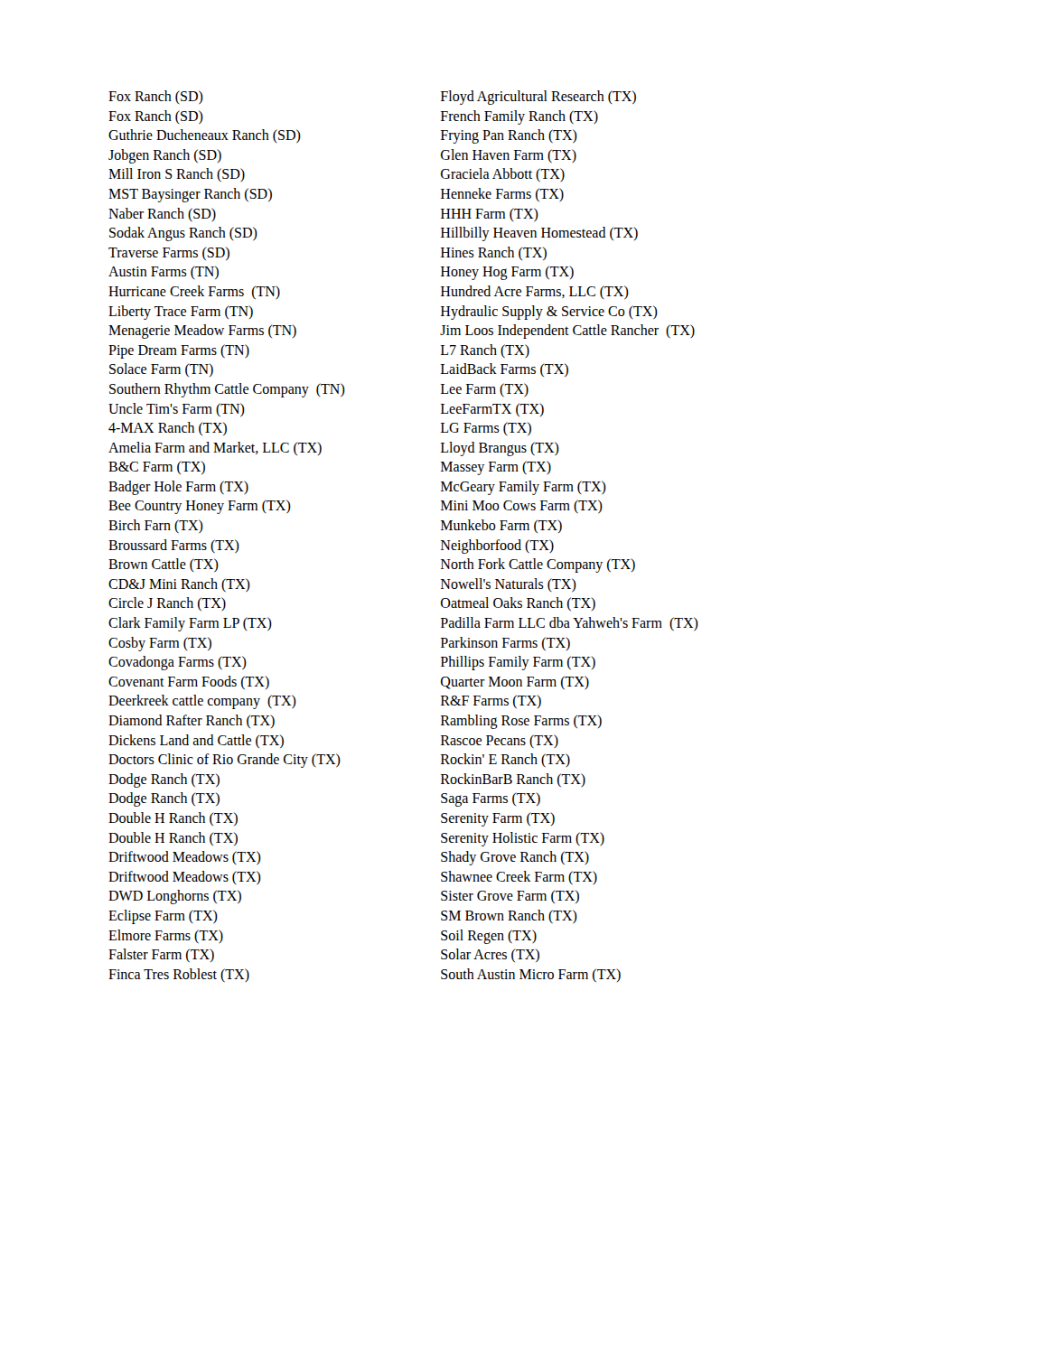Fox Ranch (SD)
Fox Ranch (SD)
Guthrie Ducheneaux Ranch (SD)
Jobgen Ranch (SD)
Mill Iron S Ranch (SD)
MST Baysinger Ranch (SD)
Naber Ranch (SD)
Sodak Angus Ranch (SD)
Traverse Farms (SD)
Austin Farms (TN)
Hurricane Creek Farms (TN)
Liberty Trace Farm (TN)
Menagerie Meadow Farms (TN)
Pipe Dream Farms (TN)
Solace Farm (TN)
Southern Rhythm Cattle Company (TN)
Uncle Tim's Farm (TN)
4-MAX Ranch (TX)
Amelia Farm and Market, LLC (TX)
B&C Farm (TX)
Badger Hole Farm (TX)
Bee Country Honey Farm (TX)
Birch Farn (TX)
Broussard Farms (TX)
Brown Cattle (TX)
CD&J Mini Ranch (TX)
Circle J Ranch (TX)
Clark Family Farm LP (TX)
Cosby Farm (TX)
Covadonga Farms (TX)
Covenant Farm Foods (TX)
Deerkreek cattle company (TX)
Diamond Rafter Ranch (TX)
Dickens Land and Cattle (TX)
Doctors Clinic of Rio Grande City (TX)
Dodge Ranch (TX)
Dodge Ranch (TX)
Double H Ranch (TX)
Double H Ranch (TX)
Driftwood Meadows (TX)
Driftwood Meadows (TX)
DWD Longhorns (TX)
Eclipse Farm (TX)
Elmore Farms (TX)
Falster Farm (TX)
Finca Tres Roblest (TX)
Floyd Agricultural Research (TX)
French Family Ranch (TX)
Frying Pan Ranch (TX)
Glen Haven Farm (TX)
Graciela Abbott (TX)
Henneke Farms (TX)
HHH Farm (TX)
Hillbilly Heaven Homestead (TX)
Hines Ranch (TX)
Honey Hog Farm (TX)
Hundred Acre Farms, LLC (TX)
Hydraulic Supply & Service Co (TX)
Jim Loos Independent Cattle Rancher (TX)
L7 Ranch (TX)
LaidBack Farms (TX)
Lee Farm (TX)
LeeFarmTX (TX)
LG Farms (TX)
Lloyd Brangus (TX)
Massey Farm (TX)
McGeary Family Farm (TX)
Mini Moo Cows Farm (TX)
Munkebo Farm (TX)
Neighborfood (TX)
North Fork Cattle Company (TX)
Nowell's Naturals (TX)
Oatmeal Oaks Ranch (TX)
Padilla Farm LLC dba Yahweh's Farm (TX)
Parkinson Farms (TX)
Phillips Family Farm (TX)
Quarter Moon Farm (TX)
R&F Farms (TX)
Rambling Rose Farms (TX)
Rascoe Pecans (TX)
Rockin' E Ranch (TX)
RockinBarB Ranch (TX)
Saga Farms (TX)
Serenity Farm (TX)
Serenity Holistic Farm (TX)
Shady Grove Ranch (TX)
Shawnee Creek Farm (TX)
Sister Grove Farm (TX)
SM Brown Ranch (TX)
Soil Regen (TX)
Solar Acres (TX)
South Austin Micro Farm (TX)